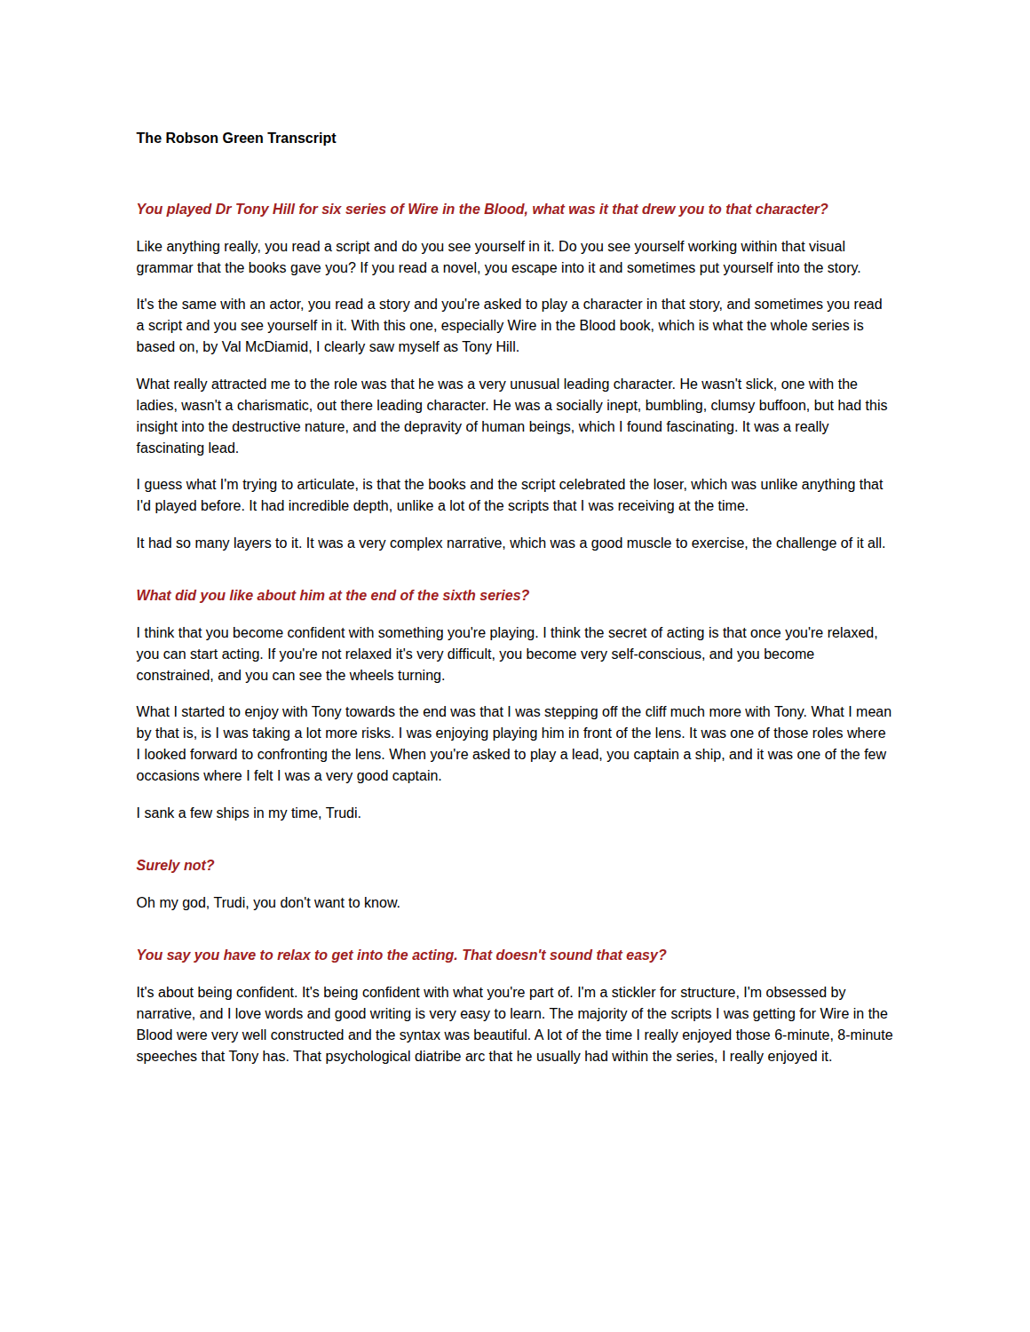The Robson Green Transcript
You played Dr Tony Hill for six series of Wire in the Blood, what was it that drew you to that character?
Like anything really, you read a script and do you see yourself in it. Do you see yourself working within that visual grammar that the books gave you? If you read a novel, you escape into it and sometimes put yourself into the story.
It's the same with an actor, you read a story and you're asked to play a character in that story, and sometimes you read a script and you see yourself in it. With this one, especially Wire in the Blood book, which is what the whole series is based on, by Val McDiamid, I clearly saw myself as Tony Hill.
What really attracted me to the role was that he was a very unusual leading character. He wasn't slick, one with the ladies, wasn't a charismatic, out there leading character. He was a socially inept, bumbling, clumsy buffoon, but had this insight into the destructive nature, and the depravity of human beings, which I found fascinating. It was a really fascinating lead.
I guess what I'm trying to articulate, is that the books and the script celebrated the loser, which was unlike anything that I'd played before. It had incredible depth, unlike a lot of the scripts that I was receiving at the time.
It had so many layers to it. It was a very complex narrative, which was a good muscle to exercise, the challenge of it all.
What did you like about him at the end of the sixth series?
I think that you become confident with something you're playing. I think the secret of acting is that once you're relaxed, you can start acting. If you're not relaxed it's very difficult, you become very self-conscious, and you become constrained, and you can see the wheels turning.
What I started to enjoy with Tony towards the end was that I was stepping off the cliff much more with Tony. What I mean by that is, is I was taking a lot more risks. I was enjoying playing him in front of the lens. It was one of those roles where I looked forward to confronting the lens. When you're asked to play a lead, you captain a ship, and it was one of the few occasions where I felt I was a very good captain.
I sank a few ships in my time, Trudi.
Surely not?
Oh my god, Trudi, you don't want to know.
You say you have to relax to get into the acting. That doesn't sound that easy?
It's about being confident. It's being confident with what you're part of. I'm a stickler for structure, I'm obsessed by narrative, and I love words and good writing is very easy to learn. The majority of the scripts I was getting for Wire in the Blood were very well constructed and the syntax was beautiful. A lot of the time I really enjoyed those 6-minute, 8-minute speeches that Tony has. That psychological diatribe arc that he usually had within the series, I really enjoyed it.